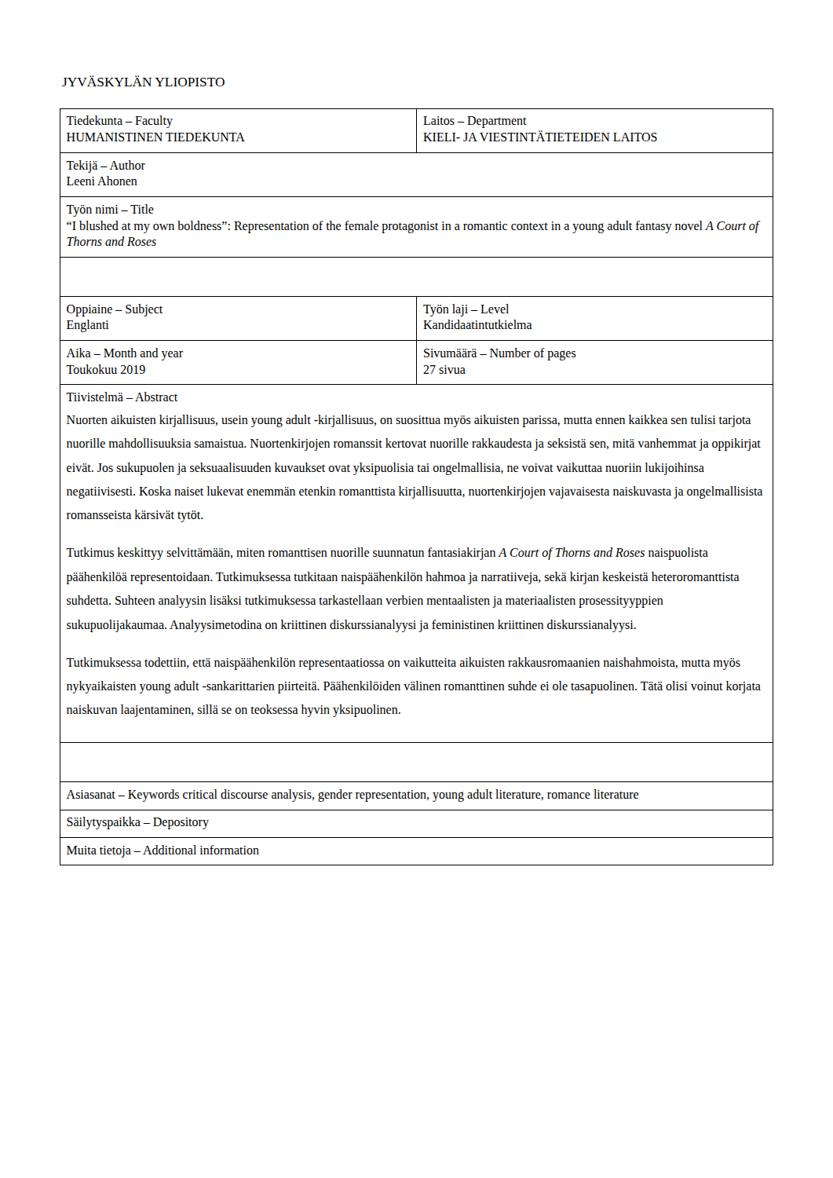JYVÄSKYLÄN YLIOPISTO
| Tiedekunta – Faculty HUMANISTINEN TIEDEKUNTA | Laitos – Department KIELI- JA VIESTINTÄTIETEIDEN LAITOS |
| Tekijä – Author Leeni Ahonen |
| Työn nimi – Title “I blushed at my own boldness”: Representation of the female protagonist in a romantic context in a young adult fantasy novel A Court of Thorns and Roses |
| Oppiaine – Subject Englanti | Työn laji – Level Kandidaatintutkielma |
| Aika – Month and year Toukokuu 2019 | Sivumäärä – Number of pages 27 sivua |
| Tiivistelmä – Abstract Nuorten aikuisten kirjallisuus, usein young adult -kirjallisuus, on suosittua myös aikuisten parissa, mutta ennen kaikkea sen tulisi tarjota nuorille mahdollisuuksia samaistua. Nuortenkirjojen romanssit kertovat nuorille rakkaudesta ja seksistä sen, mitä vanhemmat ja oppikirjat eivät. Jos sukupuolen ja seksuaalisuuden kuvaukset ovat yksipuolisia tai ongelmallisia, ne voivat vaikuttaa nuoriin lukijoihinsa negatiivisesti. Koska naiset lukevat enemmän etenkin romanttista kirjallisuutta, nuortenkirjojen vajavaisesta naiskuvasta ja ongelmallisista romansseista kärsivät tytöt. Tutkimus keskittyy selvittämään, miten romanttisen nuorille suunnatun fantasiakirjan A Court of Thorns and Roses naispuolista päähenkilöä representoidaan. Tutkimuksessa tutkitaan naispäähenkilön hahmoa ja narratiiveja, sekä kirjan keskeistä heteroromanttista suhdetta. Suhteen analyysin lisäksi tutkimuksessa tarkastellaan verbien mentaalisten ja materiaalisten prosessityyppien sukupuolijakaumaa. Analyysimetodina on kriittinen diskurssianalyysi ja feministinen kriittinen diskurssianalyysi. Tutkimuksessa todettiin, että naispäähenkilön representaatiossa on vaikutteita aikuisten rakkausromaanien naishahmoista, mutta myös nykyaikaisten young adult -sankarittarien piirteitä. Päähenkilöiden välinen romanttinen suhde ei ole tasapuolinen. Tätä olisi voinut korjata naiskuvan laajentaminen, sillä se on teoksessa hyvin yksipuolinen. |
| Asiasanat – Keywords critical discourse analysis, gender representation, young adult literature, romance literature |
| Säilytyspaikka – Depository |
| Muita tietoja – Additional information |